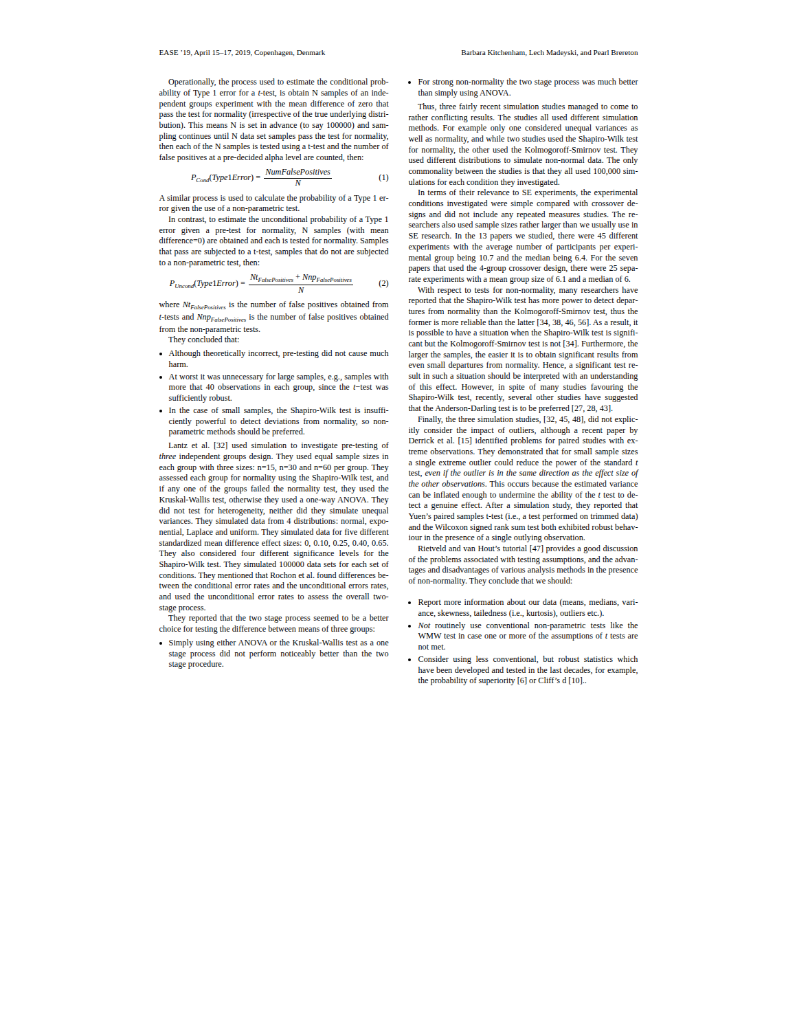EASE ’19, April 15–17, 2019, Copenhagen, Denmark
Barbara Kitchenham, Lech Madeyski, and Pearl Brereton
Operationally, the process used to estimate the conditional probability of Type 1 error for a t-test, is obtain N samples of an independent groups experiment with the mean difference of zero that pass the test for normality (irrespective of the true underlying distribution). This means N is set in advance (to say 100000) and sampling continues until N data set samples pass the test for normality, then each of the N samples is tested using a t-test and the number of false positives at a pre-decided alpha level are counted, then:
PCond(Type1Error) = NumFalsePositives N
(1)
A similar process is used to calculate the probability of a Type 1 error given the use of a non-parametric test.
In contrast, to estimate the unconditional probability of a Type 1 error given a pre-test for normality, N samples (with mean difference=0) are obtained and each is tested for normality. Samples that pass are subjected to a t-test, samples that do not are subjected to a non-parametric test, then:
PUncond(Type1Error) = NtFalsePositives + NnpFalsePositives N
(2)
where NtFalsePositives is the number of false positives obtained from t-tests and NnpFalsePositives is the number of false positives obtained from the non-parametric tests.
They concluded that:
Although theoretically incorrect, pre-testing did not cause much harm.
At worst it was unnecessary for large samples, e.g., samples with more that 40 observations in each group, since the t−test was sufficiently robust.
In the case of small samples, the Shapiro-Wilk test is insufficiently powerful to detect deviations from normality, so non-parametric methods should be preferred.
Lantz et al. [32] used simulation to investigate pre-testing of three independent groups design. They used equal sample sizes in each group with three sizes: n=15, n=30 and n=60 per group. They assessed each group for normality using the Shapiro-Wilk test, and if any one of the groups failed the normality test, they used the Kruskal-Wallis test, otherwise they used a one-way ANOVA. They did not test for heterogeneity, neither did they simulate unequal variances. They simulated data from 4 distributions: normal, exponential, Laplace and uniform. They simulated data for five different standardized mean difference effect sizes: 0, 0.10, 0.25, 0.40, 0.65. They also considered four different significance levels for the Shapiro-Wilk test. They simulated 100000 data sets for each set of conditions. They mentioned that Rochon et al. found differences between the conditional error rates and the unconditional errors rates, and used the unconditional error rates to assess the overall two-stage process.
They reported that the two stage process seemed to be a better choice for testing the difference between means of three groups:
Simply using either ANOVA or the Kruskal-Wallis test as a one stage process did not perform noticeably better than the two stage procedure.
For strong non-normality the two stage process was much better than simply using ANOVA.
Thus, three fairly recent simulation studies managed to come to rather conflicting results. The studies all used different simulation methods. For example only one considered unequal variances as well as normality, and while two studies used the Shapiro-Wilk test for normality, the other used the Kolmogoroff-Smirnov test. They used different distributions to simulate non-normal data. The only commonality between the studies is that they all used 100,000 simulations for each condition they investigated.
In terms of their relevance to SE experiments, the experimental conditions investigated were simple compared with crossover designs and did not include any repeated measures studies. The researchers also used sample sizes rather larger than we usually use in SE research. In the 13 papers we studied, there were 45 different experiments with the average number of participants per experimental group being 10.7 and the median being 6.4. For the seven papers that used the 4-group crossover design, there were 25 separate experiments with a mean group size of 6.1 and a median of 6.
With respect to tests for non-normality, many researchers have reported that the Shapiro-Wilk test has more power to detect departures from normality than the Kolmogoroff-Smirnov test, thus the former is more reliable than the latter [34, 38, 46, 56]. As a result, it is possible to have a situation when the Shapiro-Wilk test is significant but the Kolmogoroff-Smirnov test is not [34]. Furthermore, the larger the samples, the easier it is to obtain significant results from even small departures from normality. Hence, a significant test result in such a situation should be interpreted with an understanding of this effect. However, in spite of many studies favouring the Shapiro-Wilk test, recently, several other studies have suggested that the Anderson-Darling test is to be preferred [27, 28, 43].
Finally, the three simulation studies, [32, 45, 48], did not explicitly consider the impact of outliers, although a recent paper by Derrick et al. [15] identified problems for paired studies with extreme observations. They demonstrated that for small sample sizes a single extreme outlier could reduce the power of the standard t test, even if the outlier is in the same direction as the effect size of the other observations. This occurs because the estimated variance can be inflated enough to undermine the ability of the t test to detect a genuine effect. After a simulation study, they reported that Yuen’s paired samples t-test (i.e., a test performed on trimmed data) and the Wilcoxon signed rank sum test both exhibited robust behaviour in the presence of a single outlying observation.
Rietveld and van Hout’s tutorial [47] provides a good discussion of the problems associated with testing assumptions, and the advantages and disadvantages of various analysis methods in the presence of non-normality. They conclude that we should:
Report more information about our data (means, medians, variance, skewness, tailedness (i.e., kurtosis), outliers etc.).
Not routinely use conventional non-parametric tests like the WMW test in case one or more of the assumptions of t tests are not met.
Consider using less conventional, but robust statistics which have been developed and tested in the last decades, for example, the probability of superiority [6] or Cliff’s d [10]..